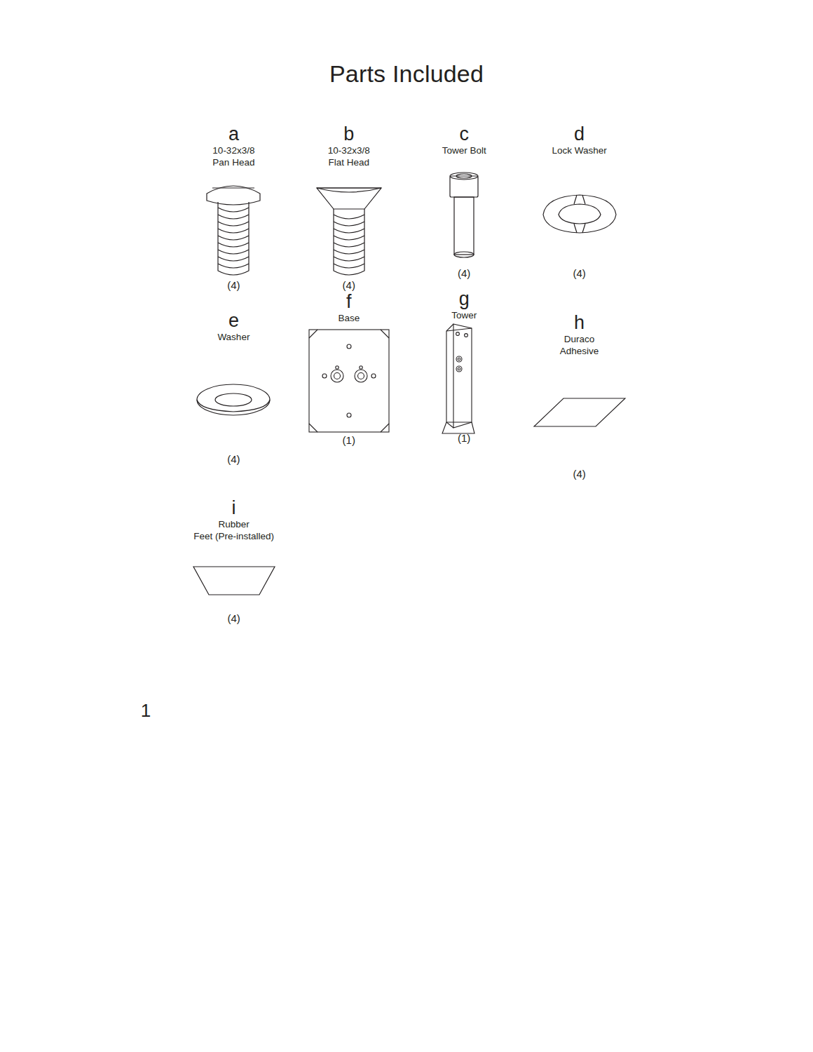Parts Included
a
10-32x3/8
Pan Head
(4)
b
10-32x3/8
Flat Head
(4)
c
Tower Bolt
(4)
d
Lock Washer
(4)
e
Washer
(4)
f
Base
(1)
g
Tower
(1)
h
Duraco
Adhesive
(4)
i
Rubber
Feet (Pre-installed)
(4)
1